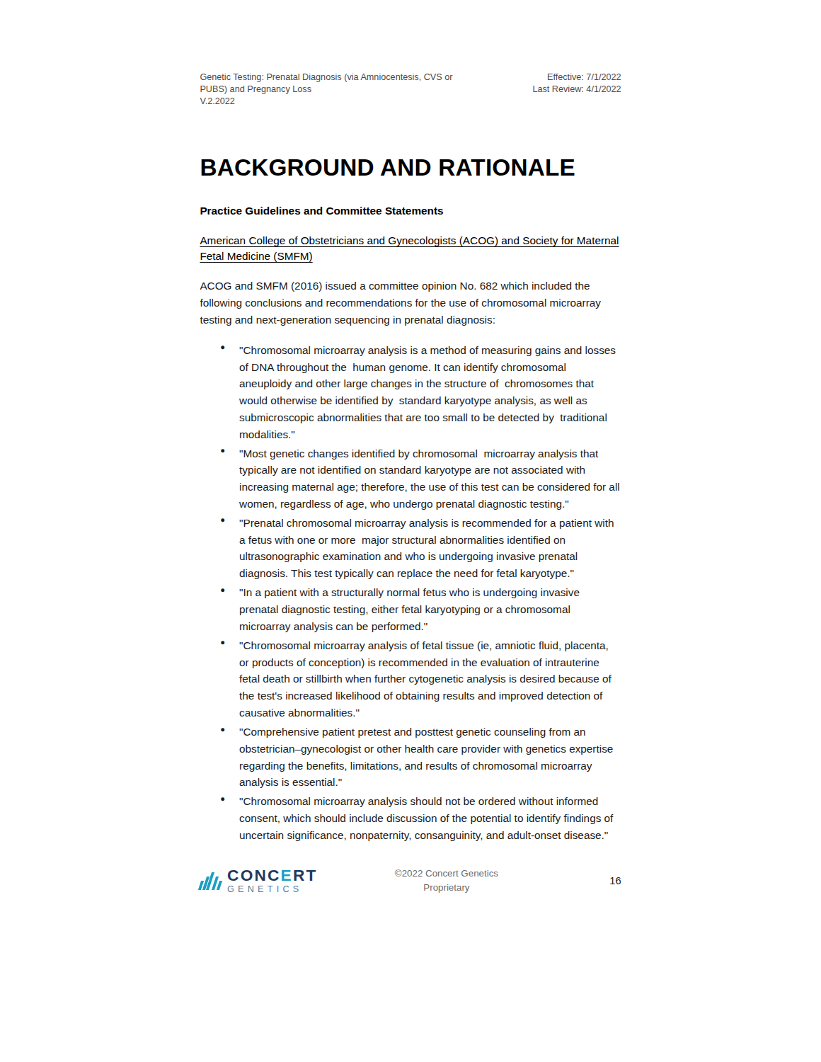Genetic Testing: Prenatal Diagnosis (via Amniocentesis, CVS or PUBS) and Pregnancy Loss
V.2.2022
Effective: 7/1/2022
Last Review: 4/1/2022
BACKGROUND AND RATIONALE
Practice Guidelines and Committee Statements
American College of Obstetricians and Gynecologists (ACOG) and Society for Maternal Fetal Medicine (SMFM)
ACOG and SMFM (2016) issued a committee opinion No. 682 which included the following conclusions and recommendations for the use of chromosomal microarray testing and next-generation sequencing in prenatal diagnosis:
"Chromosomal microarray analysis is a method of measuring gains and losses of DNA throughout the human genome. It can identify chromosomal aneuploidy and other large changes in the structure of chromosomes that would otherwise be identified by standard karyotype analysis, as well as submicroscopic abnormalities that are too small to be detected by traditional modalities."
"Most genetic changes identified by chromosomal microarray analysis that typically are not identified on standard karyotype are not associated with increasing maternal age; therefore, the use of this test can be considered for all women, regardless of age, who undergo prenatal diagnostic testing."
"Prenatal chromosomal microarray analysis is recommended for a patient with a fetus with one or more major structural abnormalities identified on ultrasonographic examination and who is undergoing invasive prenatal diagnosis. This test typically can replace the need for fetal karyotype."
"In a patient with a structurally normal fetus who is undergoing invasive prenatal diagnostic testing, either fetal karyotyping or a chromosomal microarray analysis can be performed."
"Chromosomal microarray analysis of fetal tissue (ie, amniotic fluid, placenta, or products of conception) is recommended in the evaluation of intrauterine fetal death or stillbirth when further cytogenetic analysis is desired because of the test's increased likelihood of obtaining results and improved detection of causative abnormalities."
"Comprehensive patient pretest and posttest genetic counseling from an obstetrician–gynecologist or other health care provider with genetics expertise regarding the benefits, limitations, and results of chromosomal microarray analysis is essential."
"Chromosomal microarray analysis should not be ordered without informed consent, which should include discussion of the potential to identify findings of uncertain significance, nonpaternity, consanguinity, and adult-onset disease."
CONCERT
GENETICS
©2022 Concert Genetics
Proprietary
16